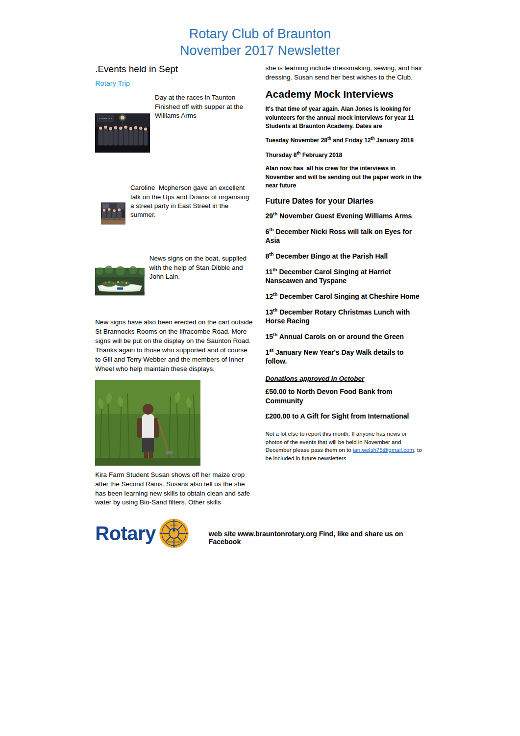Rotary Club of Braunton
November 2017 Newsletter
.Events held in Sept
Rotary Trip
ST BRANNOCK'S
Day at the races in Taunton Finished off with supper at the Williams Arms
Caroline Mcpherson gave an excellent talk on the Ups and Downs of organising a street party in East Street in the summer.
News signs on the boat, supplied with the help of Stan Dibble and John Lain.
New signs have also been erected on the cart outside St Brannocks Rooms on the Ilfracombe Road. More signs will be put on the display on the Saunton Road. Thanks again to those who supported and of course to Gill and Terry Webber and the members of Inner Wheel who help maintain these displays.
Kira Farm Student Susan shows off her maize crop after the Second Rains. Susans also tell us the she has been learning new skills to obtain clean and safe water by using Bio-Sand filters. Other skills
she is learning include dressmaking, sewing, and hair dressing. Susan send her best wishes to the Club.
Academy Mock Interviews
It's that time of year again. Alan Jones is looking for volunteers for the annual mock interviews for year 11 Students at Braunton Academy. Dates are
Tuesday November 28th and Friday 12th January 2018
Thursday 8th February 2018
Alan now has all his crew for the interviews in November and will be sending out the paper work in the near future
Future Dates for your Diaries
29th November Guest Evening Williams Arms
6th December Nicki Ross will talk on Eyes for Asia
8th December Bingo at the Parish Hall
11th December Carol Singing at Harriet Nanscawen and Tyspane
12th December Carol Singing at Cheshire Home
13th December Rotary Christmas Lunch with Horse Racing
15th Annual Carols on or around the Green
1st January New Year's Day Walk details to follow.
Donations approved in October
£50.00 to North Devon Food Bank from Community
£200.00 to A Gift for Sight from International
Not a lot else to report this month. If anyone has news or photos of the events that will be held in November and December please pass them on to ian.welsh75@gmail.com, to be included in future newsletters
Rotary ROTARY INTERNATIONAL
web site www.brauntonrotary.org Find, like and share us on Facebook